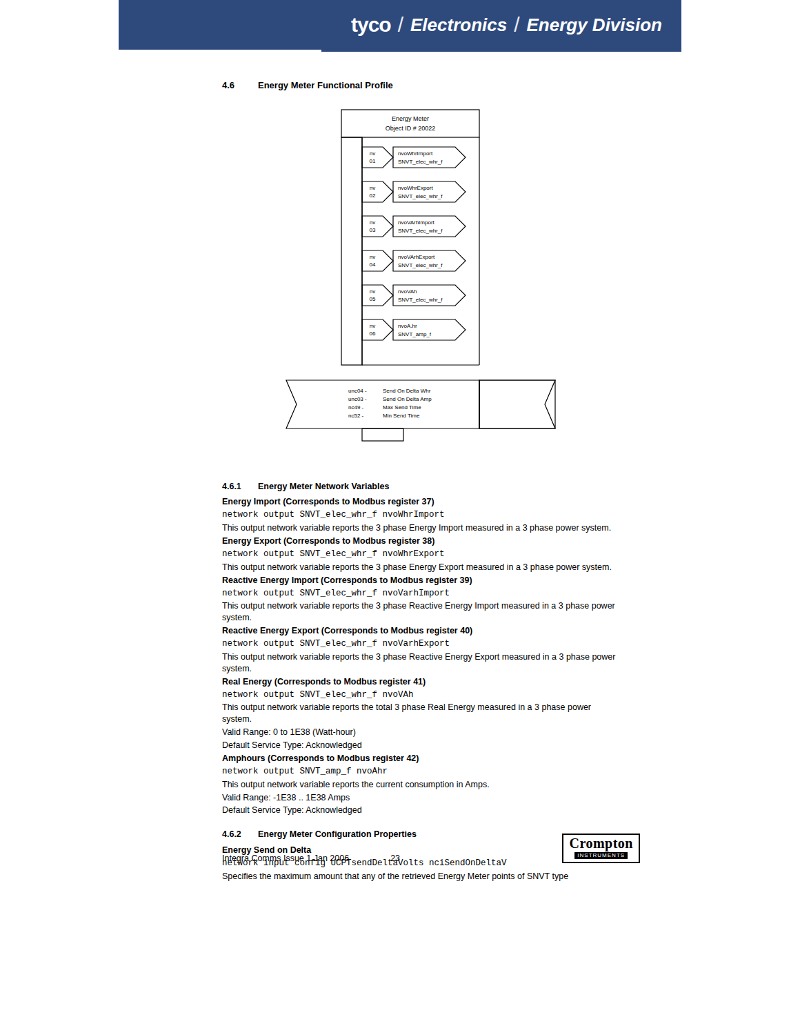tyco / Electronics / Energy Division
4.6 Energy Meter Functional Profile
Energy Meter Object ID # 20022 nv 01 nvoWhrImport SNVT_elec_whr_f nv 02 nvoWhrExport SNVT_elec_whr_f nv 03 nvoVArhImport SNVT_elec_whr_f nv 04 nvoVArhExport SNVT_elec_whr_f nv 05 nvoVAh SNVT_elec_whr_f nv 06 nvoA.hr SNVT_amp_f unc04 - Send On Delta Whr unc03 - Send On Delta Amp nc49 - Max Send Time nc52 - Min Send Time
4.6.1 Energy Meter Network Variables
Energy Import (Corresponds to Modbus register 37)
network output SNVT_elec_whr_f nvoWhrImport
This output network variable reports the 3 phase Energy Import measured in a 3 phase power system.
Energy Export (Corresponds to Modbus register 38)
network output SNVT_elec_whr_f nvoWhrExport
This output network variable reports the 3 phase Energy Export measured in a 3 phase power system.
Reactive Energy Import (Corresponds to Modbus register 39)
network output SNVT_elec_whr_f nvoVarhImport
This output network variable reports the 3 phase Reactive Energy Import measured in a 3 phase power system.
Reactive Energy Export (Corresponds to Modbus register 40)
network output SNVT_elec_whr_f nvoVarhExport
This output network variable reports the 3 phase Reactive Energy Export measured in a 3 phase power system.
Real Energy (Corresponds to Modbus register 41)
network output SNVT_elec_whr_f nvoVAh
This output network variable reports the total 3 phase Real Energy measured in a 3 phase power system.
Valid Range: 0 to 1E38 (Watt-hour)
Default Service Type: Acknowledged
Amphours (Corresponds to Modbus register 42)
network output SNVT_amp_f nvoAhr
This output network variable reports the current consumption in Amps.
Valid Range: -1E38 .. 1E38 Amps
Default Service Type: Acknowledged
4.6.2 Energy Meter Configuration Properties
Energy Send on Delta
network input config UCPTsendDeltaVolts nciSendOnDeltaV
Specifies the maximum amount that any of the retrieved Energy Meter points of SNVT type
Integra Comms Issue 1 Jan 2006 23
Crompton
INSTRUMENTS